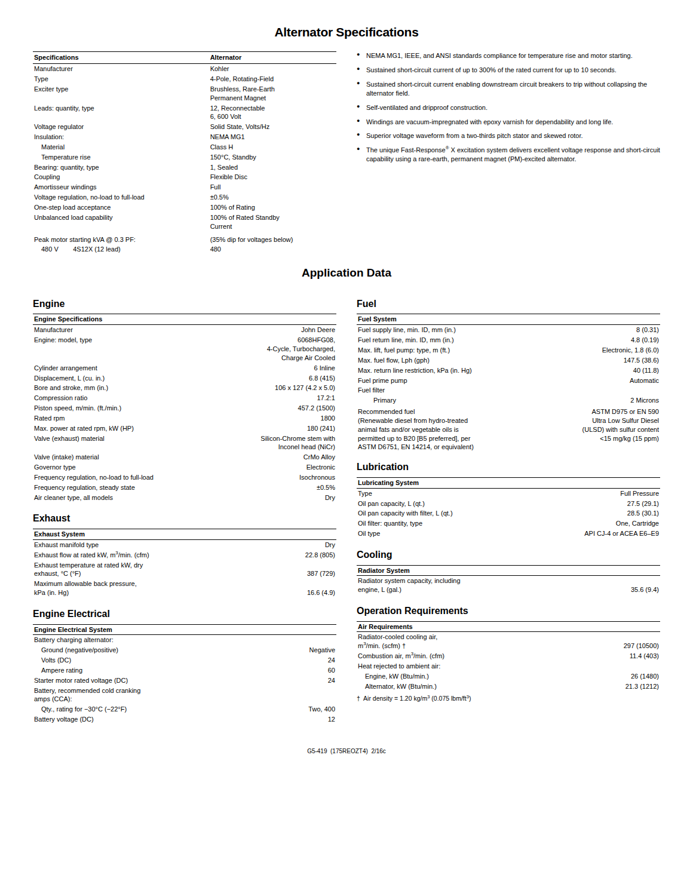Alternator Specifications
| Specifications | Alternator |
| --- | --- |
| Manufacturer | Kohler |
| Type | 4-Pole, Rotating-Field |
| Exciter type | Brushless, Rare-Earth Permanent Magnet |
| Leads: quantity, type | 12, Reconnectable 6, 600 Volt |
| Voltage regulator | Solid State, Volts/Hz |
| Insulation: | NEMA MG1 |
| Material | Class H |
| Temperature rise | 150°C, Standby |
| Bearing: quantity, type | 1, Sealed |
| Coupling | Flexible Disc |
| Amortisseur windings | Full |
| Voltage regulation, no-load to full-load | ±0.5% |
| One-step load acceptance | 100% of Rating |
| Unbalanced load capability | 100% of Rated Standby Current |
| Peak motor starting kVA @ 0.3 PF: | (35% dip for voltages below) |
| 480 V 4S12X (12 lead) | 480 |
NEMA MG1, IEEE, and ANSI standards compliance for temperature rise and motor starting.
Sustained short-circuit current of up to 300% of the rated current for up to 10 seconds.
Sustained short-circuit current enabling downstream circuit breakers to trip without collapsing the alternator field.
Self-ventilated and dripproof construction.
Windings are vacuum-impregnated with epoxy varnish for dependability and long life.
Superior voltage waveform from a two-thirds pitch stator and skewed rotor.
The unique Fast-Response® X excitation system delivers excellent voltage response and short-circuit capability using a rare-earth, permanent magnet (PM)-excited alternator.
Application Data
Engine
| Engine Specifications |
| Manufacturer | John Deere |
| Engine: model, type | 6068HFG08, 4-Cycle, Turbocharged, Charge Air Cooled |
| Cylinder arrangement | 6 Inline |
| Displacement, L (cu. in.) | 6.8 (415) |
| Bore and stroke, mm (in.) | 106 x 127 (4.2 x 5.0) |
| Compression ratio | 17.2:1 |
| Piston speed, m/min. (ft./min.) | 457.2 (1500) |
| Rated rpm | 1800 |
| Max. power at rated rpm, kW (HP) | 180 (241) |
| Valve (exhaust) material | Silicon-Chrome stem with Inconel head (NiCr) |
| Valve (intake) material | CrMo Alloy |
| Governor type | Electronic |
| Frequency regulation, no-load to full-load | Isochronous |
| Frequency regulation, steady state | ±0.5% |
| Air cleaner type, all models | Dry |
Exhaust
| Exhaust System |
| Exhaust manifold type | Dry |
| Exhaust flow at rated kW, m 3 /min. (cfm) | 22.8 (805) |
| Exhaust temperature at rated kW, dry exhaust, °C (°F) | 387 (729) |
| Maximum allowable back pressure, kPa (in. Hg) | 16.6 (4.9) |
Engine Electrical
| Engine Electrical System |
| Battery charging alternator: | |
| Ground (negative/positive) | Negative |
| Volts (DC) | 24 |
| Ampere rating | 60 |
| Starter motor rated voltage (DC) | 24 |
| Battery, recommended cold cranking amps (CCA): | |
| Qty., rating for −30°C (−22°F) | Two, 400 |
| Battery voltage (DC) | 12 |
Fuel
| Fuel System |
| Fuel supply line, min. ID, mm (in.) | 8 (0.31) |
| Fuel return line, min. ID, mm (in.) | 4.8 (0.19) |
| Max. lift, fuel pump: type, m (ft.) | Electronic, 1.8 (6.0) |
| Max. fuel flow, Lph (gph) | 147.5 (38.6) |
| Max. return line restriction, kPa (in. Hg) | 40 (11.8) |
| Fuel prime pump | Automatic |
| Fuel filter | |
| Primary | 2 Microns |
| Recommended fuel (Renewable diesel from hydro-treated animal fats and/or vegetable oils is permitted up to B20 [B5 preferred], per ASTM D6751, EN 14214, or equivalent) | ASTM D975 or EN 590 Ultra Low Sulfur Diesel (ULSD) with sulfur content <15 mg/kg (15 ppm) |
Lubrication
| Lubricating System |
| Type | Full Pressure |
| Oil pan capacity, L (qt.) | 27.5 (29.1) |
| Oil pan capacity with filter, L (qt.) | 28.5 (30.1) |
| Oil filter: quantity, type | One, Cartridge |
| Oil type | API CJ-4 or ACEA E6–E9 |
Cooling
| Radiator System |
| Radiator system capacity, including engine, L (gal.) | 35.6 (9.4) |
Operation Requirements
| Air Requirements |
| Radiator-cooled cooling air, m 3 /min. (scfm) † | 297 (10500) |
| Combustion air, m 3 /min. (cfm) | 11.4 (403) |
| Heat rejected to ambient air: | |
| Engine, kW (Btu/min.) | 26 (1480) |
| Alternator, kW (Btu/min.) | 21.3 (1212) |
† Air density = 1.20 kg/m3 (0.075 lbm/ft3)
G5-419 (175REOZT4) 2/16c